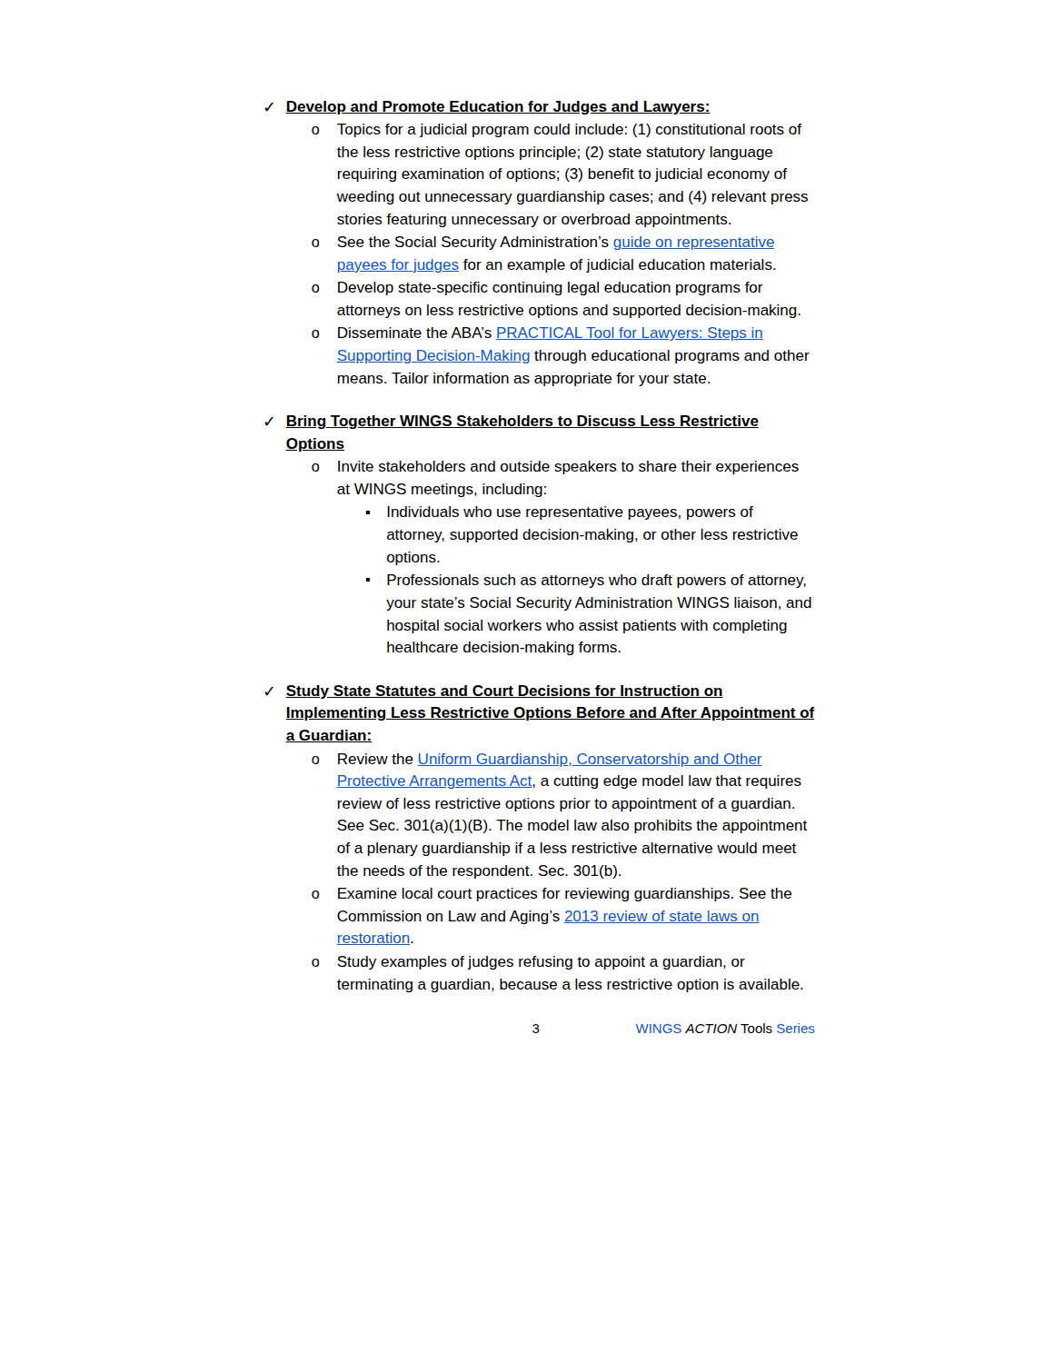Develop and Promote Education for Judges and Lawyers:
Topics for a judicial program could include: (1) constitutional roots of the less restrictive options principle; (2) state statutory language requiring examination of options; (3) benefit to judicial economy of weeding out unnecessary guardianship cases; and (4) relevant press stories featuring unnecessary or overbroad appointments.
See the Social Security Administration’s guide on representative payees for judges for an example of judicial education materials.
Develop state-specific continuing legal education programs for attorneys on less restrictive options and supported decision-making.
Disseminate the ABA’s PRACTICAL Tool for Lawyers: Steps in Supporting Decision-Making through educational programs and other means. Tailor information as appropriate for your state.
Bring Together WINGS Stakeholders to Discuss Less Restrictive Options
Invite stakeholders and outside speakers to share their experiences at WINGS meetings, including:
Individuals who use representative payees, powers of attorney, supported decision-making, or other less restrictive options.
Professionals such as attorneys who draft powers of attorney, your state’s Social Security Administration WINGS liaison, and hospital social workers who assist patients with completing healthcare decision-making forms.
Study State Statutes and Court Decisions for Instruction on Implementing Less Restrictive Options Before and After Appointment of a Guardian:
Review the Uniform Guardianship, Conservatorship and Other Protective Arrangements Act, a cutting edge model law that requires review of less restrictive options prior to appointment of a guardian. See Sec. 301(a)(1)(B). The model law also prohibits the appointment of a plenary guardianship if a less restrictive alternative would meet the needs of the respondent. Sec. 301(b).
Examine local court practices for reviewing guardianships. See the Commission on Law and Aging’s 2013 review of state laws on restoration.
Study examples of judges refusing to appoint a guardian, or terminating a guardian, because a less restrictive option is available.
3
WINGS ACTION Tools Series